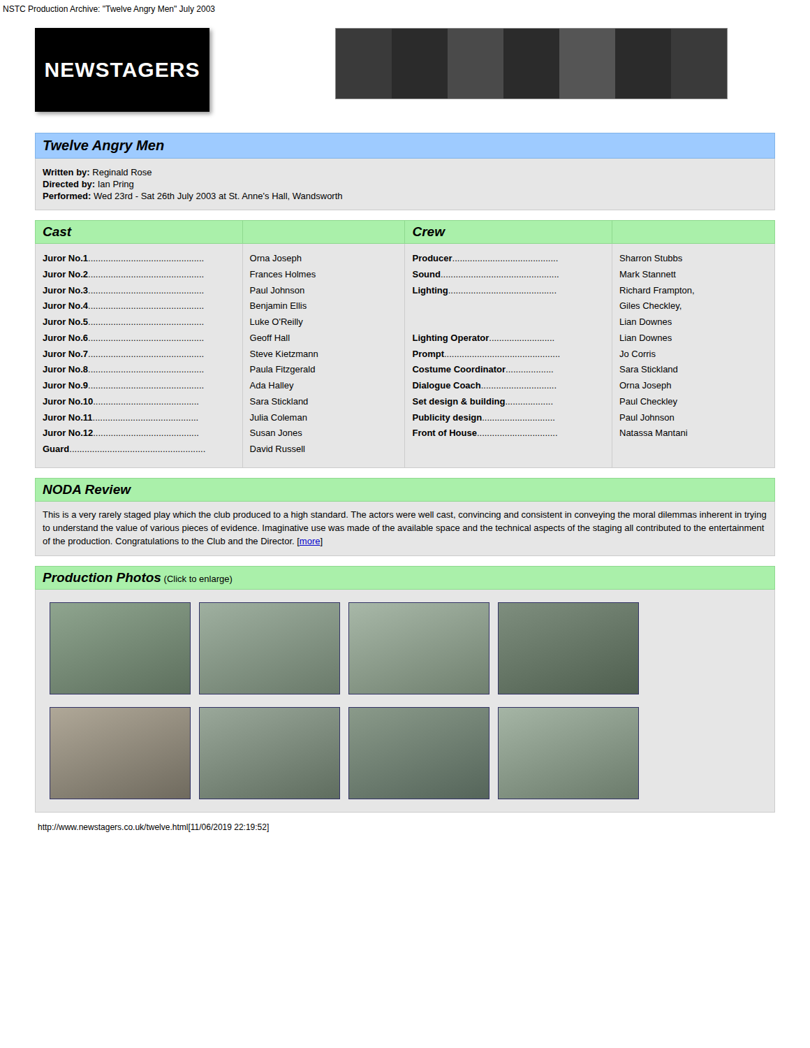NSTC Production Archive: "Twelve Angry Men" July 2003
NEW STAGERS
Twelve Angry Men
Written by: Reginald Rose
Directed by: Ian Pring
Performed: Wed 23rd - Sat 26th July 2003 at St. Anne's Hall, Wandsworth
| Cast | | Crew | |
| --- | --- | --- | --- |
| Juror No.1 .............................................. Juror No.2 .............................................. Juror No.3 .............................................. Juror No.4 .............................................. Juror No.5 .............................................. Juror No.6 .............................................. Juror No.7 .............................................. Juror No.8 .............................................. Juror No.9 .............................................. Juror No.10 .......................................... Juror No.11 .......................................... Juror No.12 .......................................... Guard ...................................................... | Orna Joseph Frances Holmes Paul Johnson Benjamin Ellis Luke O'Reilly Geoff Hall Steve Kietzmann Paula Fitzgerald Ada Halley Sara Stickland Julia Coleman Susan Jones David Russell | Producer .......................................... Sound ............................................... Lighting ........................................... Lighting Operator .......................... Prompt .............................................. Costume Coordinator ................... Dialogue Coach .............................. Set design & building ................... Publicity design ............................. Front of House ................................ | Sharron Stubbs Mark Stannett Richard Frampton, Giles Checkley, Lian Downes Lian Downes Jo Corris Sara Stickland Orna Joseph Paul Checkley Paul Johnson Natassa Mantani |
NODA Review
This is a very rarely staged play which the club produced to a high standard. The actors were well cast, convincing and consistent in conveying the moral dilemmas inherent in trying to understand the value of various pieces of evidence. Imaginative use was made of the available space and the technical aspects of the staging all contributed to the entertainment of the production. Congratulations to the Club and the Director. [more]
Production Photos (Click to enlarge)
http://www.newstagers.co.uk/twelve.html[11/06/2019 22:19:52]